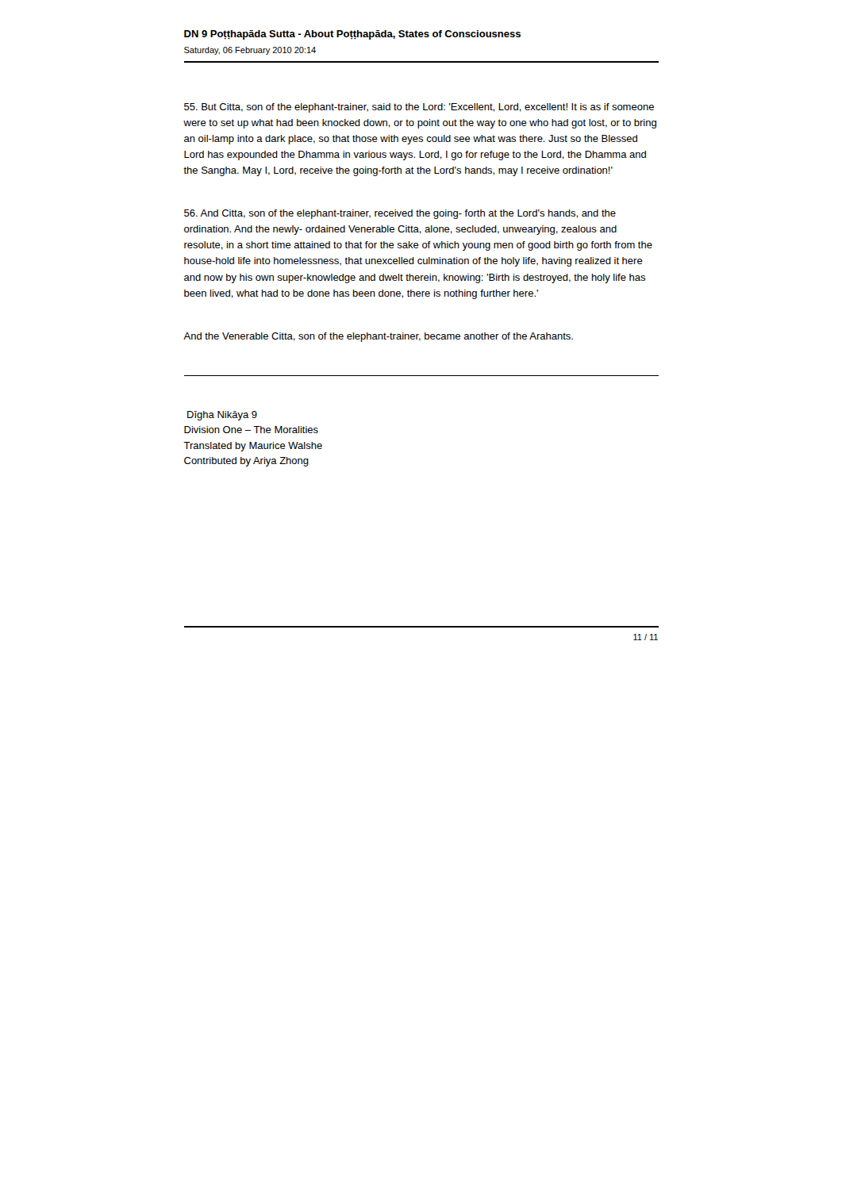DN 9 Poṭṭhapāda Sutta - About Poṭṭhapāda, States of Consciousness
Saturday, 06 February 2010 20:14
55. But Citta, son of the elephant-trainer, said to the Lord: 'Excellent, Lord, excellent! It is as if someone were to set up what had been knocked down, or to point out the way to one who had got lost, or to bring an oil-lamp into a dark place, so that those with eyes could see what was there. Just so the Blessed Lord has expounded the Dhamma in various ways. Lord, I go for refuge to the Lord, the Dhamma and the Sangha. May I, Lord, receive the going-forth at the Lord's hands, may I receive ordination!'
56. And Citta, son of the elephant-trainer, received the going- forth at the Lord's hands, and the ordination. And the newly- ordained Venerable Citta, alone, secluded, unwearying, zealous and resolute, in a short time attained to that for the sake of which young men of good birth go forth from the house-hold life into homelessness, that unexcelled culmination of the holy life, having realized it here and now by his own super-knowledge and dwelt therein, knowing: 'Birth is destroyed, the holy life has been lived, what had to be done has been done, there is nothing further here.'
And the Venerable Citta, son of the elephant-trainer, became another of the Arahants.
Dīgha Nikāya 9
Division One – The Moralities
Translated by Maurice Walshe
Contributed by Ariya Zhong
11 / 11